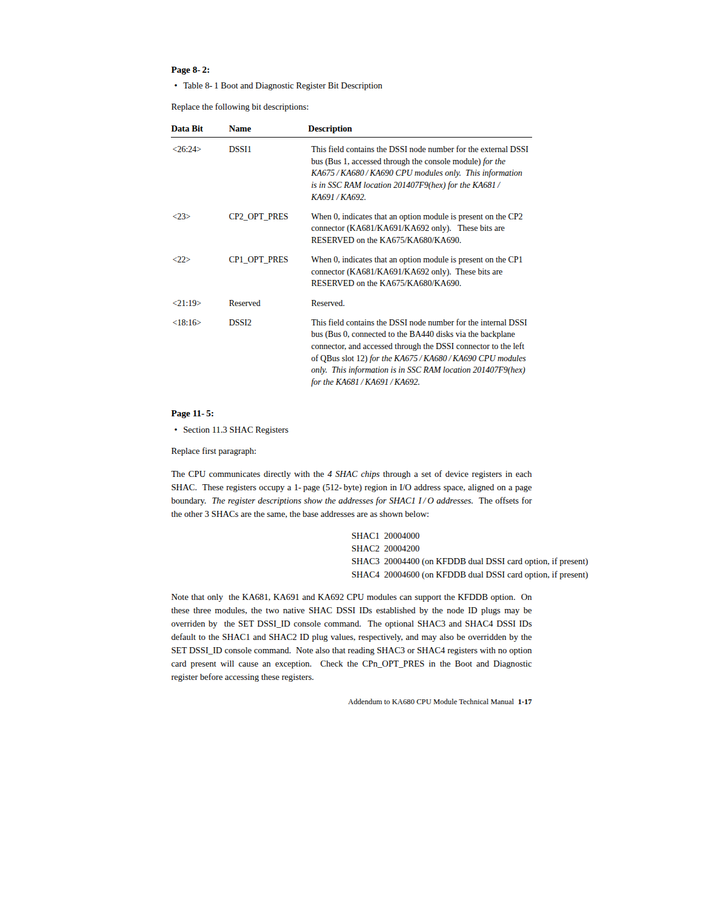Page 8- 2:
Table 8- 1 Boot and Diagnostic Register Bit Description
Replace the following bit descriptions:
| Data Bit | Name | Description |
| --- | --- | --- |
| <26:24> | DSSI1 | This field contains the DSSI node number for the external DSSI bus (Bus 1, accessed through the console module) for the KA675 / KA680 / KA690 CPU modules only. This information is in SSC RAM location 201407F9(hex) for the KA681 / KA691 / KA692. |
| <23> | CP2_OPT_PRES | When 0, indicates that an option module is present on the CP2 connector (KA681/KA691/KA692 only). These bits are RESERVED on the KA675/KA680/KA690. |
| <22> | CP1_OPT_PRES | When 0, indicates that an option module is present on the CP1 connector (KA681/KA691/KA692 only). These bits are RESERVED on the KA675/KA680/KA690. |
| <21:19> | Reserved | Reserved. |
| <18:16> | DSSI2 | This field contains the DSSI node number for the internal DSSI bus (Bus 0, connected to the BA440 disks via the backplane connector, and accessed through the DSSI connector to the left of QBus slot 12) for the KA675 / KA680 / KA690 CPU modules only. This information is in SSC RAM location 201407F9(hex) for the KA681 / KA691 / KA692. |
Page 11- 5:
Section 11.3 SHAC Registers
Replace first paragraph:
The CPU communicates directly with the 4 SHAC chips through a set of device registers in each SHAC. These registers occupy a 1- page (512- byte) region in I/O address space, aligned on a page boundary. The register descriptions show the addresses for SHAC1 I / O addresses. The offsets for the other 3 SHACs are the same, the base addresses are as shown below:
SHAC1  20004000
SHAC2  20004200
SHAC3  20004400 (on KFDDB dual DSSI card option, if present)
SHAC4  20004600 (on KFDDB dual DSSI card option, if present)
Note that only the KA681, KA691 and KA692 CPU modules can support the KFDDB option. On these three modules, the two native SHAC DSSI IDs established by the node ID plugs may be overriden by the SET DSSI_ID console command. The optional SHAC3 and SHAC4 DSSI IDs default to the SHAC1 and SHAC2 ID plug values, respectively, and may also be overridden by the SET DSSI_ID console command. Note also that reading SHAC3 or SHAC4 registers with no option card present will cause an exception. Check the CPn_OPT_PRES in the Boot and Diagnostic register before accessing these registers.
Addendum to KA680 CPU Module Technical Manual 1-17